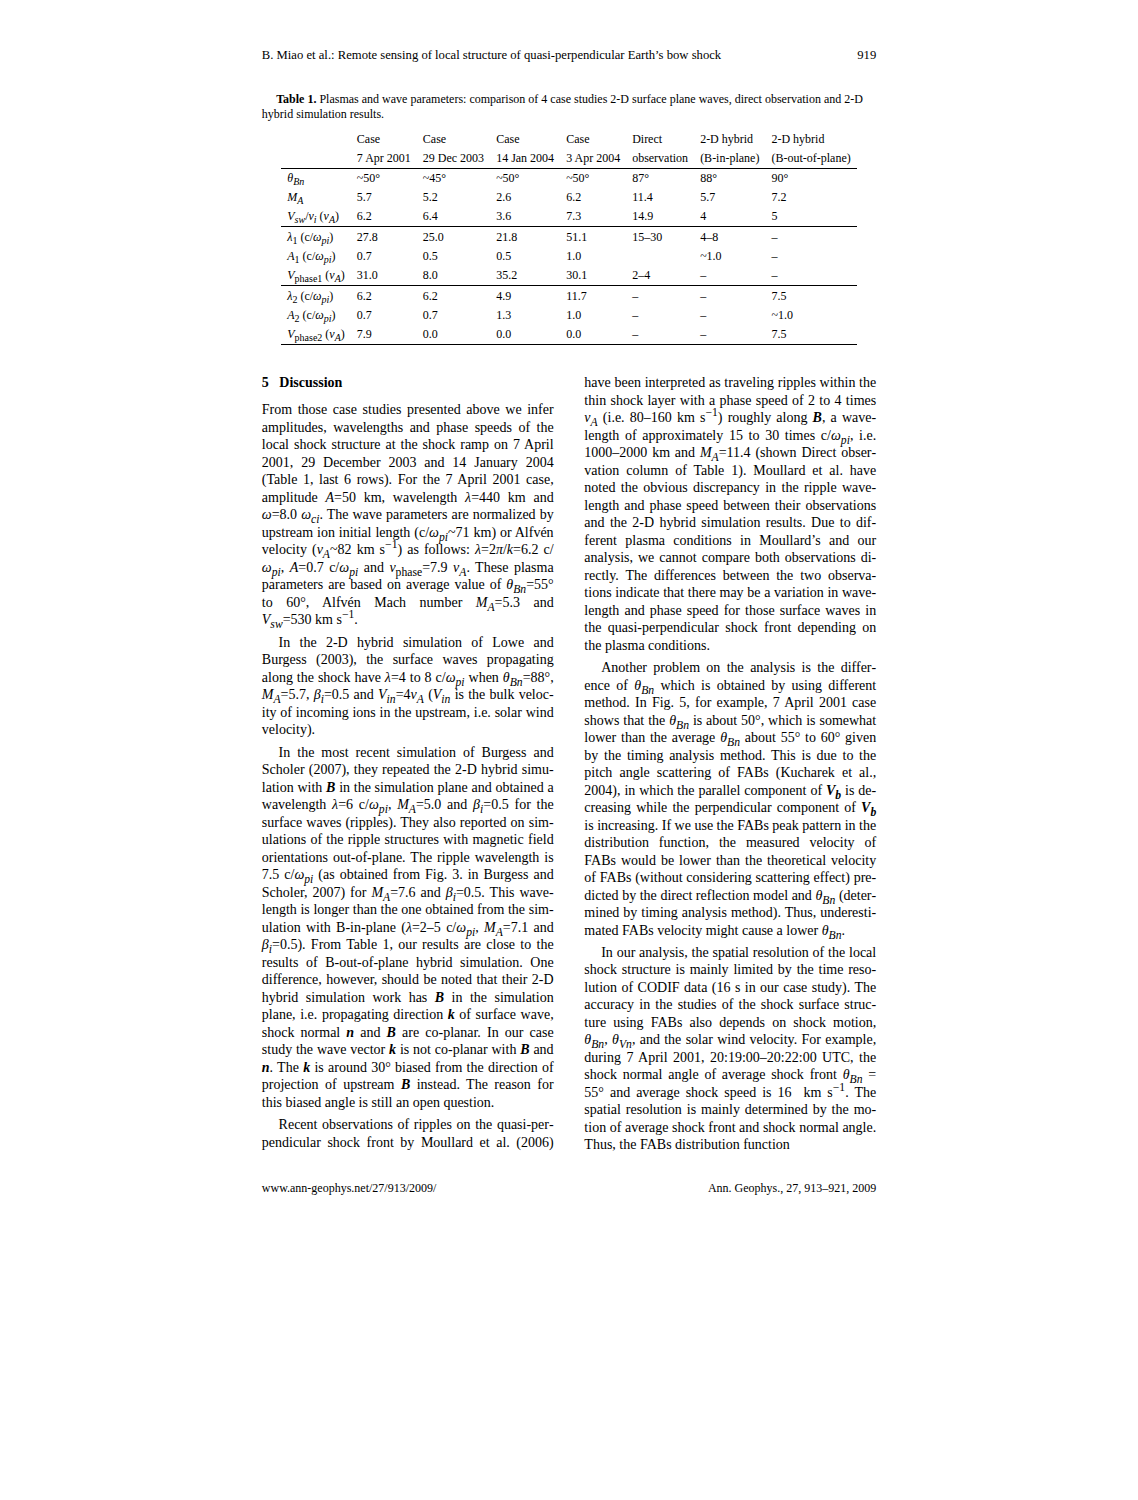B. Miao et al.: Remote sensing of local structure of quasi-perpendicular Earth’s bow shock 919
Table 1. Plasmas and wave parameters: comparison of 4 case studies 2-D surface plane waves, direct observation and 2-D hybrid simulation results.
| | Case | Case | Case | Case | Direct | 2-D hybrid | 2-D hybrid |
| --- | --- | --- | --- | --- | --- | --- | --- |
| | 7 Apr 2001 | 29 Dec 2003 | 14 Jan 2004 | 3 Apr 2004 | observation | (B-in-plane) | (B-out-of-plane) |
| θ Bn | ~50° | ~45° | ~50° | ~50° | 87° | 88° | 90° |
| M A | 5.7 | 5.2 | 2.6 | 6.2 | 11.4 | 5.7 | 7.2 |
| V sw / v i ( v A ) | 6.2 | 6.4 | 3.6 | 7.3 | 14.9 | 4 | 5 |
| λ 1 (c/ ω pi ) | 27.8 | 25.0 | 21.8 | 51.1 | 15–30 | 4–8 | – |
| A 1 (c/ ω pi ) | 0.7 | 0.5 | 0.5 | 1.0 | | ~1.0 | – |
| V phase1 ( v A ) | 31.0 | 8.0 | 35.2 | 30.1 | 2–4 | – | – |
| λ 2 (c/ ω pi ) | 6.2 | 6.2 | 4.9 | 11.7 | – | – | 7.5 |
| A 2 (c/ ω pi ) | 0.7 | 0.7 | 1.3 | 1.0 | – | – | ~1.0 |
| V phase2 ( v A ) | 7.9 | 0.0 | 0.0 | 0.0 | – | – | 7.5 |
5 Discussion
From those case studies presented above we infer amplitudes, wavelengths and phase speeds of the local shock structure at the shock ramp on 7 April 2001, 29 December 2003 and 14 January 2004 (Table 1, last 6 rows). For the 7 April 2001 case, amplitude A=50 km, wavelength λ=440 km and ω=8.0 ωci. The wave parameters are normalized by upstream ion initial length (c/ωpi~71 km) or Alfvén velocity (vA~82 km s−1) as follows: λ=2π/k=6.2 c/ωpi, A=0.7 c/ωpi and vphase=7.9 vA. These plasma parameters are based on average value of θBn=55° to 60°, Alfvén Mach number MA=5.3 and Vsw=530 km s−1.
In the 2-D hybrid simulation of Lowe and Burgess (2003), the surface waves propagating along the shock have λ=4 to 8 c/ωpi when θBn=88°, MA=5.7, βi=0.5 and Vin=4vA (Vin is the bulk velocity of incoming ions in the upstream, i.e. solar wind velocity).
In the most recent simulation of Burgess and Scholer (2007), they repeated the 2-D hybrid simulation with B in the simulation plane and obtained a wavelength λ=6 c/ωpi, MA=5.0 and βi=0.5 for the surface waves (ripples). They also reported on simulations of the ripple structures with magnetic field orientations out-of-plane. The ripple wavelength is 7.5 c/ωpi (as obtained from Fig. 3. in Burgess and Scholer, 2007) for MA=7.6 and βi=0.5. This wavelength is longer than the one obtained from the simulation with B-in-plane (λ=2–5 c/ωpi, MA=7.1 and βi=0.5). From Table 1, our results are close to the results of B-out-of-plane hybrid simulation. One difference, however, should be noted that their 2-D hybrid simulation work has B in the simulation plane, i.e. propagating direction k of surface wave, shock normal n and B are co-planar. In our case study the wave vector k is not co-planar with B and n. The k is around 30° biased from the direction of projection of upstream B instead. The reason for this biased angle is still an open question.
Recent observations of ripples on the quasi-perpendicular shock front by Moullard et al. (2006) have been interpreted as traveling ripples within the thin shock layer with a phase speed of 2 to 4 times vA (i.e. 80–160 km s−1) roughly along B, a wavelength of approximately 15 to 30 times c/ωpi, i.e. 1000–2000 km and MA=11.4 (shown Direct observation column of Table 1). Moullard et al. have noted the obvious discrepancy in the ripple wavelength and phase speed between their observations and the 2-D hybrid simulation results. Due to different plasma conditions in Moullard’s and our analysis, we cannot compare both observations directly. The differences between the two observations indicate that there may be a variation in wavelength and phase speed for those surface waves in the quasi-perpendicular shock front depending on the plasma conditions.
Another problem on the analysis is the difference of θBn which is obtained by using different method. In Fig. 5, for example, 7 April 2001 case shows that the θBn is about 50°, which is somewhat lower than the average θBn about 55° to 60° given by the timing analysis method. This is due to the pitch angle scattering of FABs (Kucharek et al., 2004), in which the parallel component of Vb is decreasing while the perpendicular component of Vb is increasing. If we use the FABs peak pattern in the distribution function, the measured velocity of FABs would be lower than the theoretical velocity of FABs (without considering scattering effect) predicted by the direct reflection model and θBn (determined by timing analysis method). Thus, underestimated FABs velocity might cause a lower θBn.
In our analysis, the spatial resolution of the local shock structure is mainly limited by the time resolution of CODIF data (16 s in our case study). The accuracy in the studies of the shock surface structure using FABs also depends on shock motion, θBn, θVn, and the solar wind velocity. For example, during 7 April 2001, 20:19:00–20:22:00 UTC, the shock normal angle of average shock front θBn = 55° and average shock speed is 16 km s−1. The spatial resolution is mainly determined by the motion of average shock front and shock normal angle. Thus, the FABs distribution function
www.ann-geophys.net/27/913/2009/ Ann. Geophys., 27, 913–921, 2009